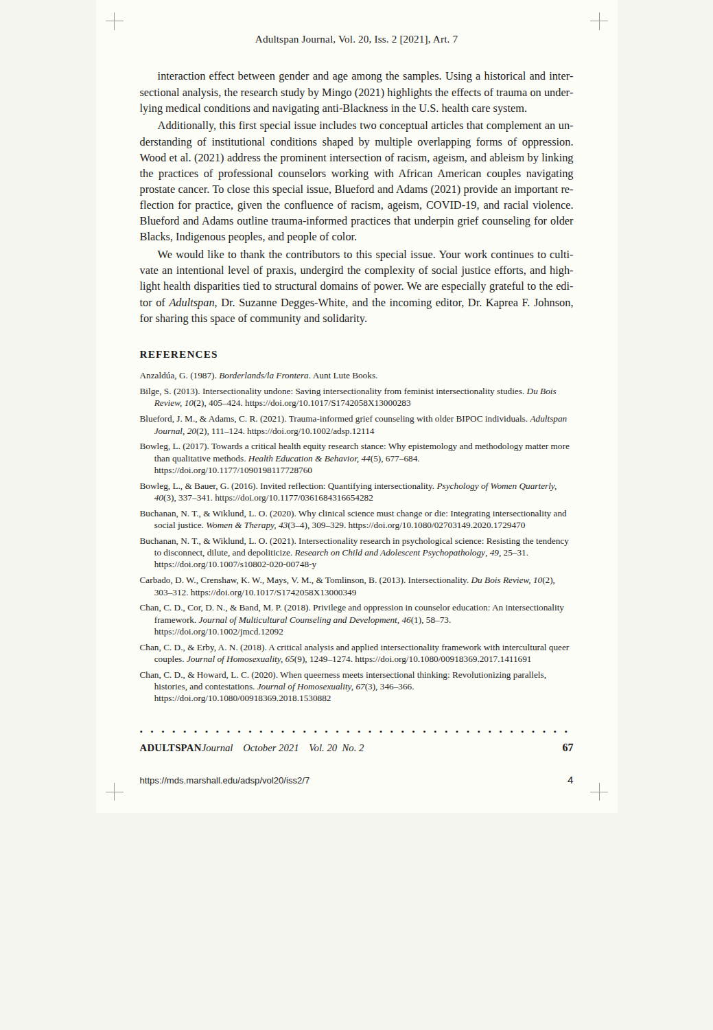Adultspan Journal, Vol. 20, Iss. 2 [2021], Art. 7
interaction effect between gender and age among the samples. Using a historical and intersectional analysis, the research study by Mingo (2021) highlights the effects of trauma on underlying medical conditions and navigating anti-Blackness in the U.S. health care system.
Additionally, this first special issue includes two conceptual articles that complement an understanding of institutional conditions shaped by multiple overlapping forms of oppression. Wood et al. (2021) address the prominent intersection of racism, ageism, and ableism by linking the practices of professional counselors working with African American couples navigating prostate cancer. To close this special issue, Blueford and Adams (2021) provide an important reflection for practice, given the confluence of racism, ageism, COVID-19, and racial violence. Blueford and Adams outline trauma-informed practices that underpin grief counseling for older Blacks, Indigenous peoples, and people of color.
We would like to thank the contributors to this special issue. Your work continues to cultivate an intentional level of praxis, undergird the complexity of social justice efforts, and highlight health disparities tied to structural domains of power. We are especially grateful to the editor of Adultspan, Dr. Suzanne Degges-White, and the incoming editor, Dr. Kaprea F. Johnson, for sharing this space of community and solidarity.
REFERENCES
Anzaldúa, G. (1987). Borderlands/la Frontera. Aunt Lute Books.
Bilge, S. (2013). Intersectionality undone: Saving intersectionality from feminist intersectionality studies. Du Bois Review, 10(2), 405–424. https://doi.org/10.1017/S1742058X13000283
Blueford, J. M., & Adams, C. R. (2021). Trauma-informed grief counseling with older BIPOC individuals. Adultspan Journal, 20(2), 111–124. https://doi.org/10.1002/adsp.12114
Bowleg, L. (2017). Towards a critical health equity research stance: Why epistemology and methodology matter more than qualitative methods. Health Education & Behavior, 44(5), 677–684. https://doi.org/10.1177/1090198117728760
Bowleg, L., & Bauer, G. (2016). Invited reflection: Quantifying intersectionality. Psychology of Women Quarterly, 40(3), 337–341. https://doi.org/10.1177/0361684316654282
Buchanan, N. T., & Wiklund, L. O. (2020). Why clinical science must change or die: Integrating intersectionality and social justice. Women & Therapy, 43(3–4), 309–329. https://doi.org/10.1080/02703149.2020.1729470
Buchanan, N. T., & Wiklund, L. O. (2021). Intersectionality research in psychological science: Resisting the tendency to disconnect, dilute, and depoliticize. Research on Child and Adolescent Psychopathology, 49, 25–31. https://doi.org/10.1007/s10802-020-00748-y
Carbado, D. W., Crenshaw, K. W., Mays, V. M., & Tomlinson, B. (2013). Intersectionality. Du Bois Review, 10(2), 303–312. https://doi.org/10.1017/S1742058X13000349
Chan, C. D., Cor, D. N., & Band, M. P. (2018). Privilege and oppression in counselor education: An intersectionality framework. Journal of Multicultural Counseling and Development, 46(1), 58–73. https://doi.org/10.1002/jmcd.12092
Chan, C. D., & Erby, A. N. (2018). A critical analysis and applied intersectionality framework with intercultural queer couples. Journal of Homosexuality, 65(9), 1249–1274. https://doi.org/10.1080/00918369.2017.1411691
Chan, C. D., & Howard, L. C. (2020). When queerness meets intersectional thinking: Revolutionizing parallels, histories, and contestations. Journal of Homosexuality, 67(3), 346–366. https://doi.org/10.1080/00918369.2018.1530882
• • • • • • • • • • • • • • • • • • • • • • • • • • • • • • • • • • • • • • • • • • • • • • • • • •
ADULTSPAN Journal October 2021 Vol. 20 No. 2
67
https://mds.marshall.edu/adsp/vol20/iss2/7
4